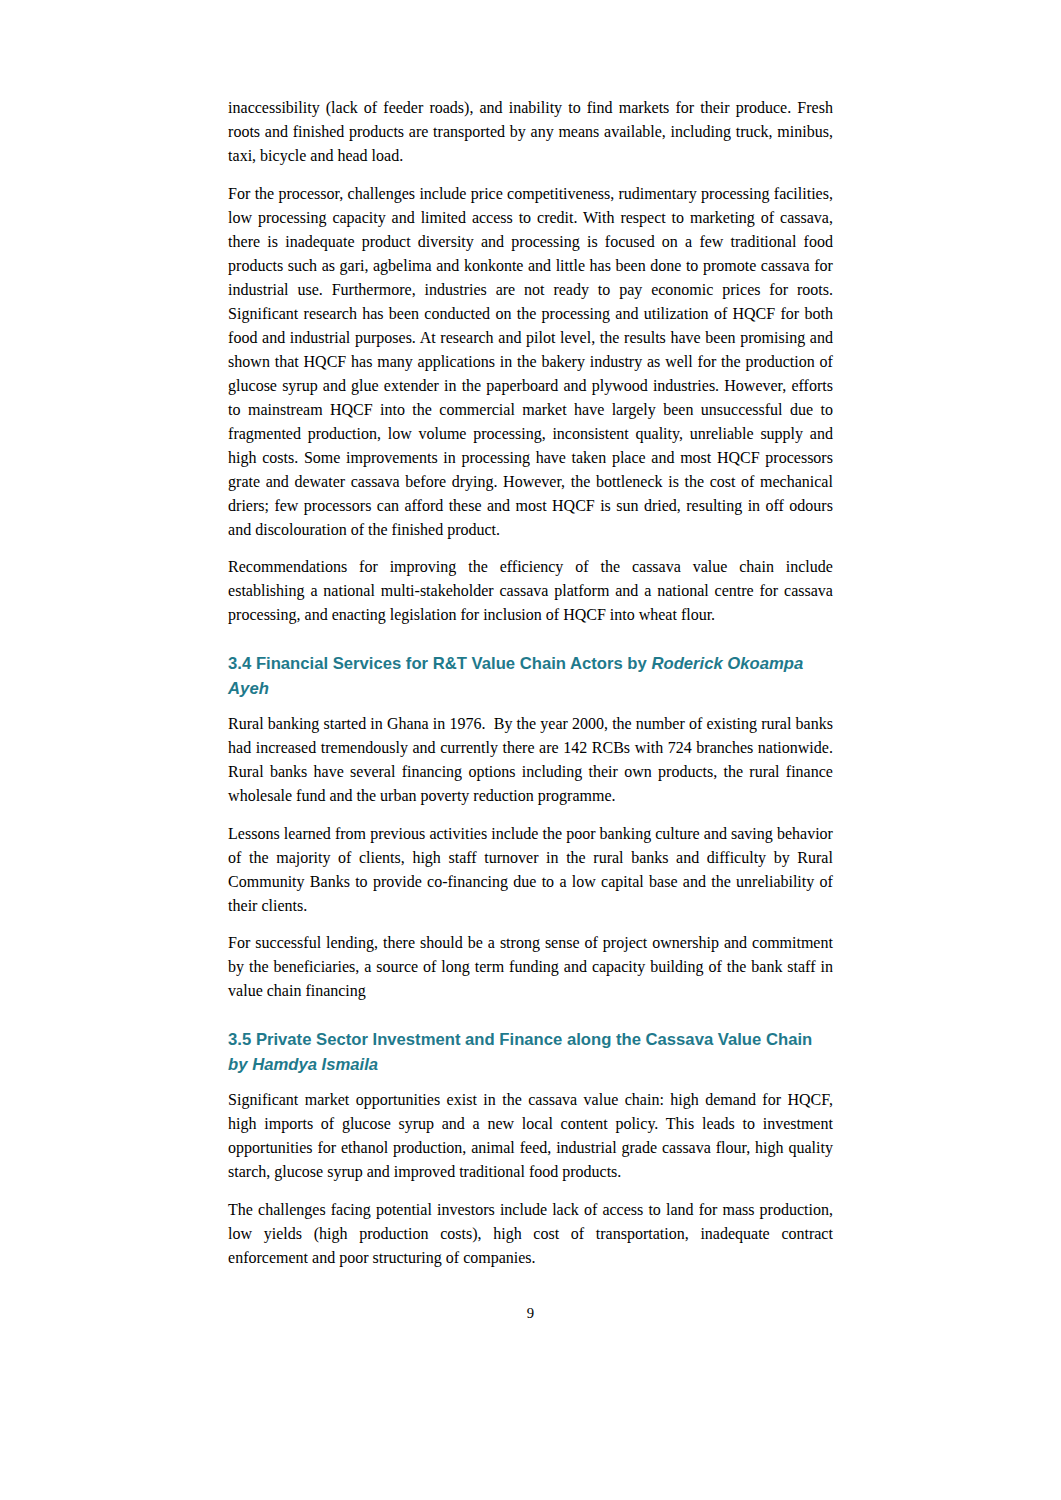inaccessibility (lack of feeder roads), and inability to find markets for their produce. Fresh roots and finished products are transported by any means available, including truck, minibus, taxi, bicycle and head load.
For the processor, challenges include price competitiveness, rudimentary processing facilities, low processing capacity and limited access to credit. With respect to marketing of cassava, there is inadequate product diversity and processing is focused on a few traditional food products such as gari, agbelima and konkonte and little has been done to promote cassava for industrial use. Furthermore, industries are not ready to pay economic prices for roots. Significant research has been conducted on the processing and utilization of HQCF for both food and industrial purposes. At research and pilot level, the results have been promising and shown that HQCF has many applications in the bakery industry as well for the production of glucose syrup and glue extender in the paperboard and plywood industries. However, efforts to mainstream HQCF into the commercial market have largely been unsuccessful due to fragmented production, low volume processing, inconsistent quality, unreliable supply and high costs. Some improvements in processing have taken place and most HQCF processors grate and dewater cassava before drying. However, the bottleneck is the cost of mechanical driers; few processors can afford these and most HQCF is sun dried, resulting in off odours and discolouration of the finished product.
Recommendations for improving the efficiency of the cassava value chain include establishing a national multi-stakeholder cassava platform and a national centre for cassava processing, and enacting legislation for inclusion of HQCF into wheat flour.
3.4 Financial Services for R&T Value Chain Actors by Roderick Okoampa Ayeh
Rural banking started in Ghana in 1976. By the year 2000, the number of existing rural banks had increased tremendously and currently there are 142 RCBs with 724 branches nationwide. Rural banks have several financing options including their own products, the rural finance wholesale fund and the urban poverty reduction programme.
Lessons learned from previous activities include the poor banking culture and saving behavior of the majority of clients, high staff turnover in the rural banks and difficulty by Rural Community Banks to provide co-financing due to a low capital base and the unreliability of their clients.
For successful lending, there should be a strong sense of project ownership and commitment by the beneficiaries, a source of long term funding and capacity building of the bank staff in value chain financing
3.5 Private Sector Investment and Finance along the Cassava Value Chain by Hamdya Ismaila
Significant market opportunities exist in the cassava value chain: high demand for HQCF, high imports of glucose syrup and a new local content policy. This leads to investment opportunities for ethanol production, animal feed, industrial grade cassava flour, high quality starch, glucose syrup and improved traditional food products.
The challenges facing potential investors include lack of access to land for mass production, low yields (high production costs), high cost of transportation, inadequate contract enforcement and poor structuring of companies.
9